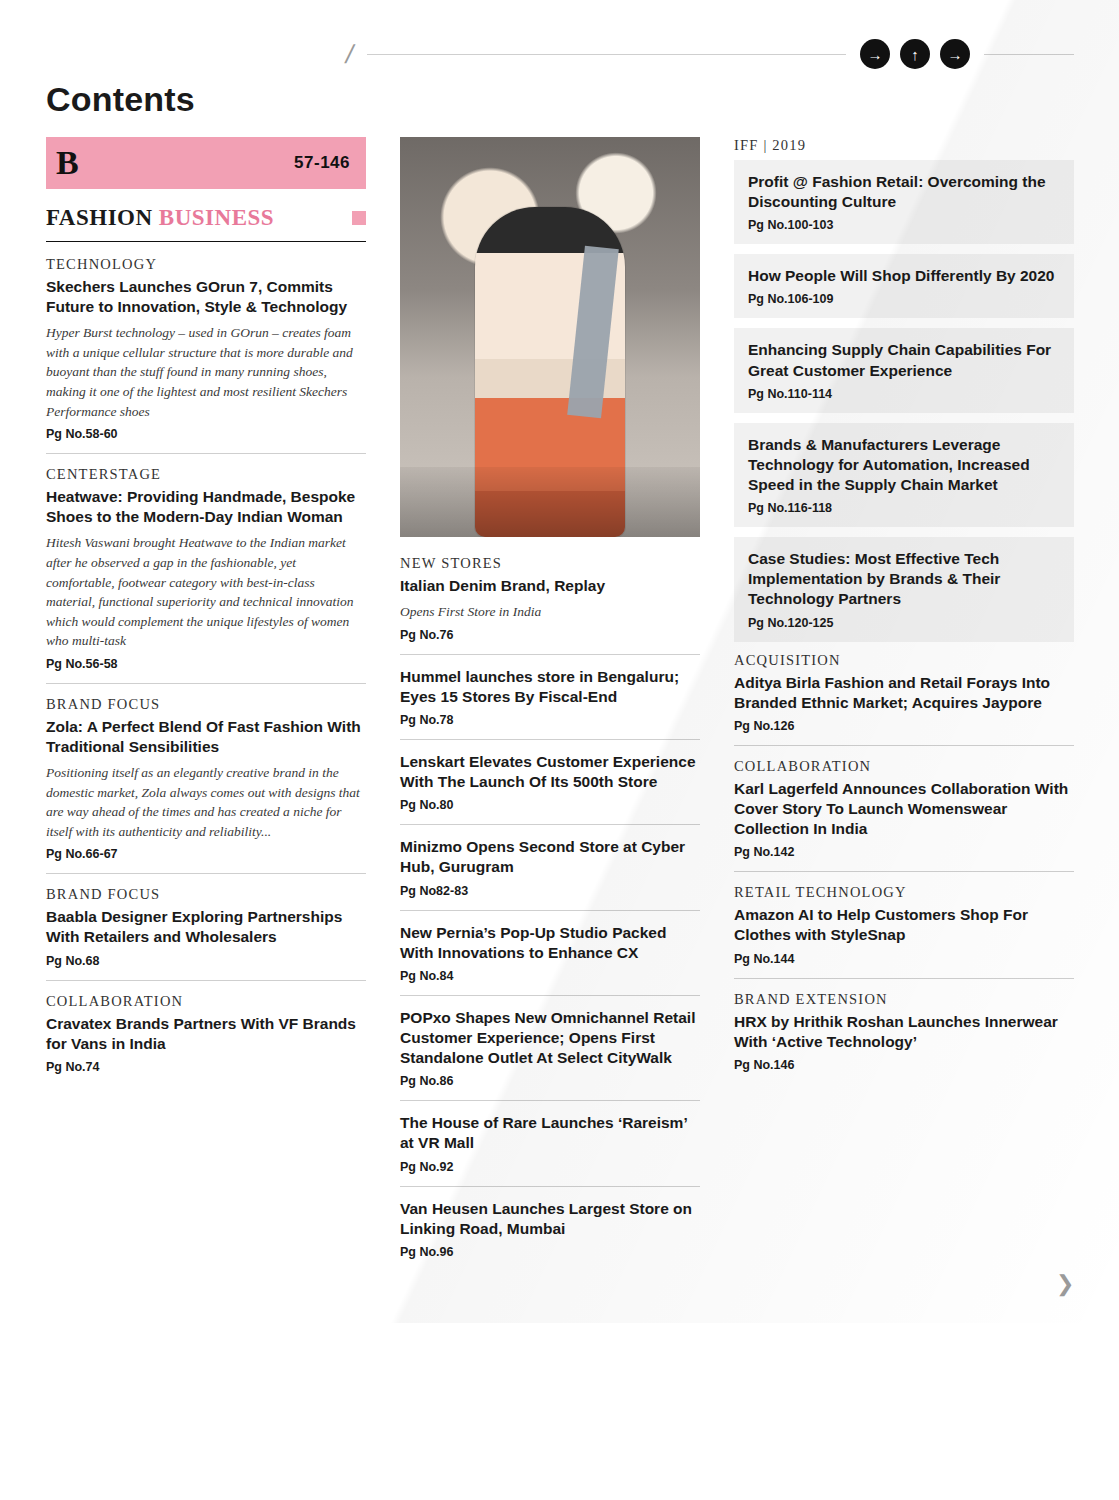/ → ↑ →
Contents
B 57-146
FASHION BUSINESS
TECHNOLOGY
Skechers Launches GOrun 7, Commits Future to Innovation, Style & Technology
Hyper Burst technology – used in GOrun – creates foam with a unique cellular structure that is more durable and buoyant than the stuff found in many running shoes, making it one of the lightest and most resilient Skechers Performance shoes
Pg No.58-60
CENTERSTAGE
Heatwave: Providing Handmade, Bespoke Shoes to the Modern-Day Indian Woman
Hitesh Vaswani brought Heatwave to the Indian market after he observed a gap in the fashionable, yet comfortable, footwear category with best-in-class material, functional superiority and technical innovation which would complement the unique lifestyles of women who multi-task
Pg No.56-58
BRAND FOCUS
Zola: A Perfect Blend Of Fast Fashion With Traditional Sensibilities
Positioning itself as an elegantly creative brand in the domestic market, Zola always comes out with designs that are way ahead of the times and has created a niche for itself with its authenticity and reliability...
Pg No.66-67
BRAND FOCUS
Baabla Designer Exploring Partnerships With Retailers and Wholesalers
Pg No.68
COLLABORATION
Cravatex Brands Partners With VF Brands for Vans in India
Pg No.74
NEW STORES
Italian Denim Brand, Replay
Opens First Store in India
Pg No.76
Hummel launches store in Bengaluru; Eyes 15 Stores By Fiscal-End
Pg No.78
Lenskart Elevates Customer Experience With The Launch Of Its 500th Store
Pg No.80
Minizmo Opens Second Store at Cyber Hub, Gurugram
Pg No82-83
New Pernia’s Pop-Up Studio Packed With Innovations to Enhance CX
Pg No.84
POPxo Shapes New Omnichannel Retail Customer Experience; Opens First Standalone Outlet At Select CityWalk
Pg No.86
The House of Rare Launches ‘Rareism’ at VR Mall
Pg No.92
Van Heusen Launches Largest Store on Linking Road, Mumbai
Pg No.96
IFF | 2019
Profit @ Fashion Retail: Overcoming the Discounting Culture
Pg No.100-103
How People Will Shop Differently By 2020
Pg No.106-109
Enhancing Supply Chain Capabilities For Great Customer Experience
Pg No.110-114
Brands & Manufacturers Leverage Technology for Automation, Increased Speed in the Supply Chain Market
Pg No.116-118
Case Studies: Most Effective Tech Implementation by Brands & Their Technology Partners
Pg No.120-125
ACQUISITION
Aditya Birla Fashion and Retail Forays Into Branded Ethnic Market; Acquires Jaypore
Pg No.126
COLLABORATION
Karl Lagerfeld Announces Collaboration With Cover Story To Launch Womenswear Collection In India
Pg No.142
RETAIL TECHNOLOGY
Amazon AI to Help Customers Shop For Clothes with StyleSnap
Pg No.144
BRAND EXTENSION
HRX by Hrithik Roshan Launches Innerwear With ‘Active Technology’
Pg No.146
❯